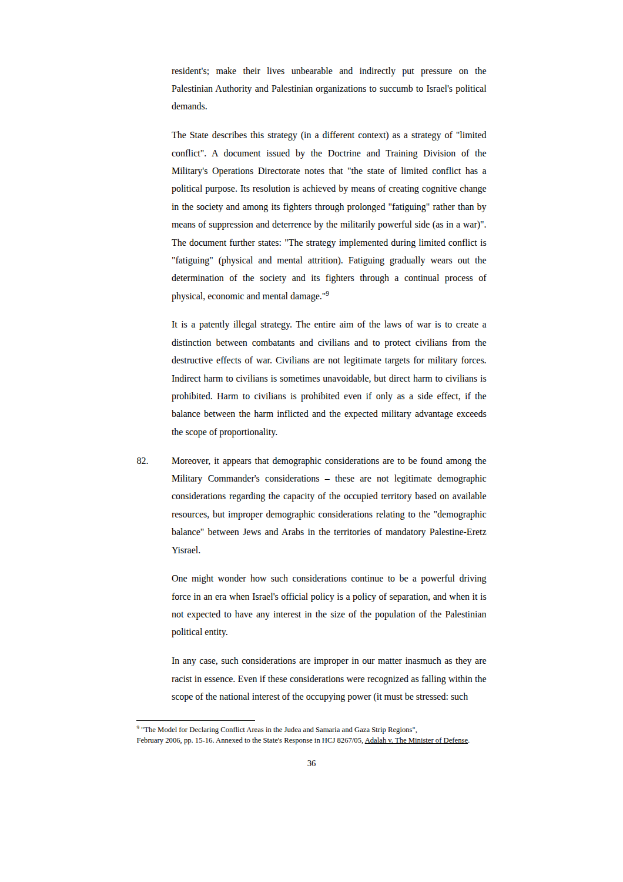resident's; make their lives unbearable and indirectly put pressure on the Palestinian Authority and Palestinian organizations to succumb to Israel's political demands.
The State describes this strategy (in a different context) as a strategy of "limited conflict". A document issued by the Doctrine and Training Division of the Military's Operations Directorate notes that "the state of limited conflict has a political purpose. Its resolution is achieved by means of creating cognitive change in the society and among its fighters through prolonged "fatiguing" rather than by means of suppression and deterrence by the militarily powerful side (as in a war)". The document further states: "The strategy implemented during limited conflict is "fatiguing" (physical and mental attrition). Fatiguing gradually wears out the determination of the society and its fighters through a continual process of physical, economic and mental damage."9
It is a patently illegal strategy. The entire aim of the laws of war is to create a distinction between combatants and civilians and to protect civilians from the destructive effects of war. Civilians are not legitimate targets for military forces. Indirect harm to civilians is sometimes unavoidable, but direct harm to civilians is prohibited. Harm to civilians is prohibited even if only as a side effect, if the balance between the harm inflicted and the expected military advantage exceeds the scope of proportionality.
82.
Moreover, it appears that demographic considerations are to be found among the Military Commander's considerations – these are not legitimate demographic considerations regarding the capacity of the occupied territory based on available resources, but improper demographic considerations relating to the "demographic balance" between Jews and Arabs in the territories of mandatory Palestine-Eretz Yisrael.
One might wonder how such considerations continue to be a powerful driving force in an era when Israel's official policy is a policy of separation, and when it is not expected to have any interest in the size of the population of the Palestinian political entity.
In any case, such considerations are improper in our matter inasmuch as they are racist in essence. Even if these considerations were recognized as falling within the scope of the national interest of the occupying power (it must be stressed: such
9 "The Model for Declaring Conflict Areas in the Judea and Samaria and Gaza Strip Regions",
February 2006, pp. 15-16. Annexed to the State's Response in HCJ 8267/05, Adalah v. The Minister of Defense.
36